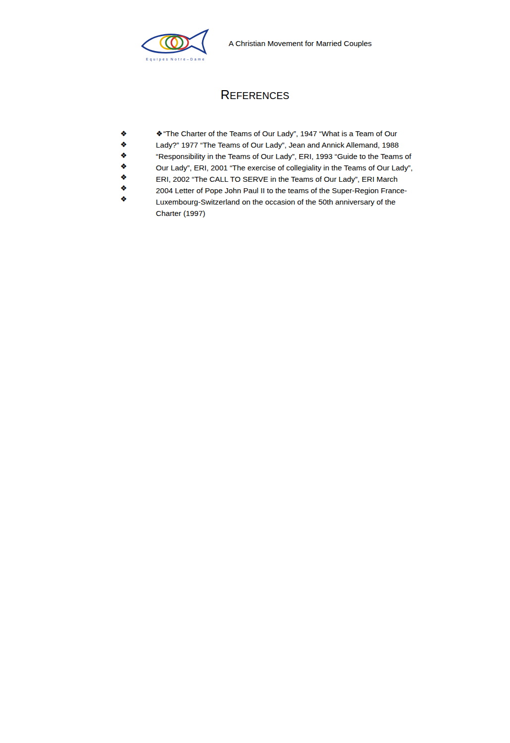E q u i p e s N o t r e – D a m e
A Christian Movement for Married Couples
REFERENCES
❖
❖
❖
❖
❖
❖
❖
❖“The Charter of the Teams of Our Lady”, 1947 “What is a Team of Our Lady?” 1977 “The Teams of Our Lady”, Jean and Annick Allemand, 1988 “Responsibility in the Teams of Our Lady”, ERI, 1993 “Guide to the Teams of Our Lady”, ERI, 2001 “The exercise of collegiality in the Teams of Our Lady”, ERI, 2002 “The CALL TO SERVE in the Teams of Our Lady”, ERI March 2004 Letter of Pope John Paul II to the teams of the Super-Region France-Luxembourg-Switzerland on the occasion of the 50th anniversary of the Charter (1997)